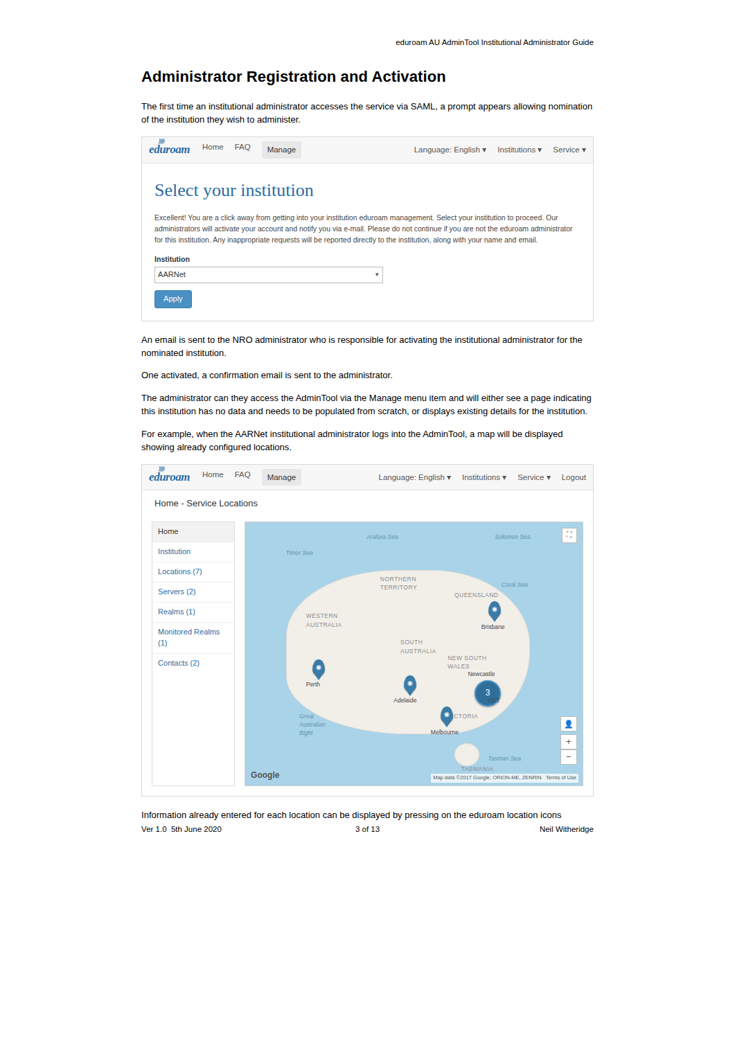eduroam AU AdminTool Institutional Administrator Guide
Administrator Registration and Activation
The first time an institutional administrator accesses the service via SAML, a prompt appears allowing nomination of the institution they wish to administer.
)))) eduroam
Home FAQ Manage
Language: English ▾ Institutions ▾ Service ▾
Select your institution
Excellent! You are a click away from getting into your institution eduroam management. Select your institution to proceed. Our administrators will activate your account and notify you via e-mail. Please do not continue if you are not the eduroam administrator for this institution. Any inappropriate requests will be reported directly to the institution, along with your name and email.
Institution
AARNet▼
Apply
An email is sent to the NRO administrator who is responsible for activating the institutional administrator for the nominated institution.
One activated, a confirmation email is sent to the administrator.
The administrator can they access the AdminTool via the Manage menu item and will either see a page indicating this institution has no data and needs to be populated from scratch, or displays existing details for the institution.
For example, when the AARNet institutional administrator logs into the AdminTool, a map will be displayed showing already configured locations.
)))) eduroam
Home FAQ Manage
Language: English ▾ Institutions ▾ Service ▾ Logout
Home - Service Locations
Home Institution Locations (7) Servers (2) Realms (1) Monitored Realms (1) Contacts (2)
Arafura Sea
Solomon Sea
Timor Sea
Coral Sea
Tasman Sea
Great
Australian
Bight
NORTHERN
TERRITORY
WESTERN
AUSTRALIA
SOUTH
AUSTRALIA
QUEENSLAND
NEW SOUTH
WALES
VICTORIA
TASMANIA
◉
Perth
◉
Adelaide
◉
Brisbane
◉
Melbourne
3
Newcastle
ACT
⛶
👤
+
−
Google
Map data ©2017 Google, ORION-ME, ZENRIN Terms of Use
Information already entered for each location can be displayed by pressing on the eduroam location icons
Ver 1.0 5th June 2020
3 of 13
Neil Witheridge